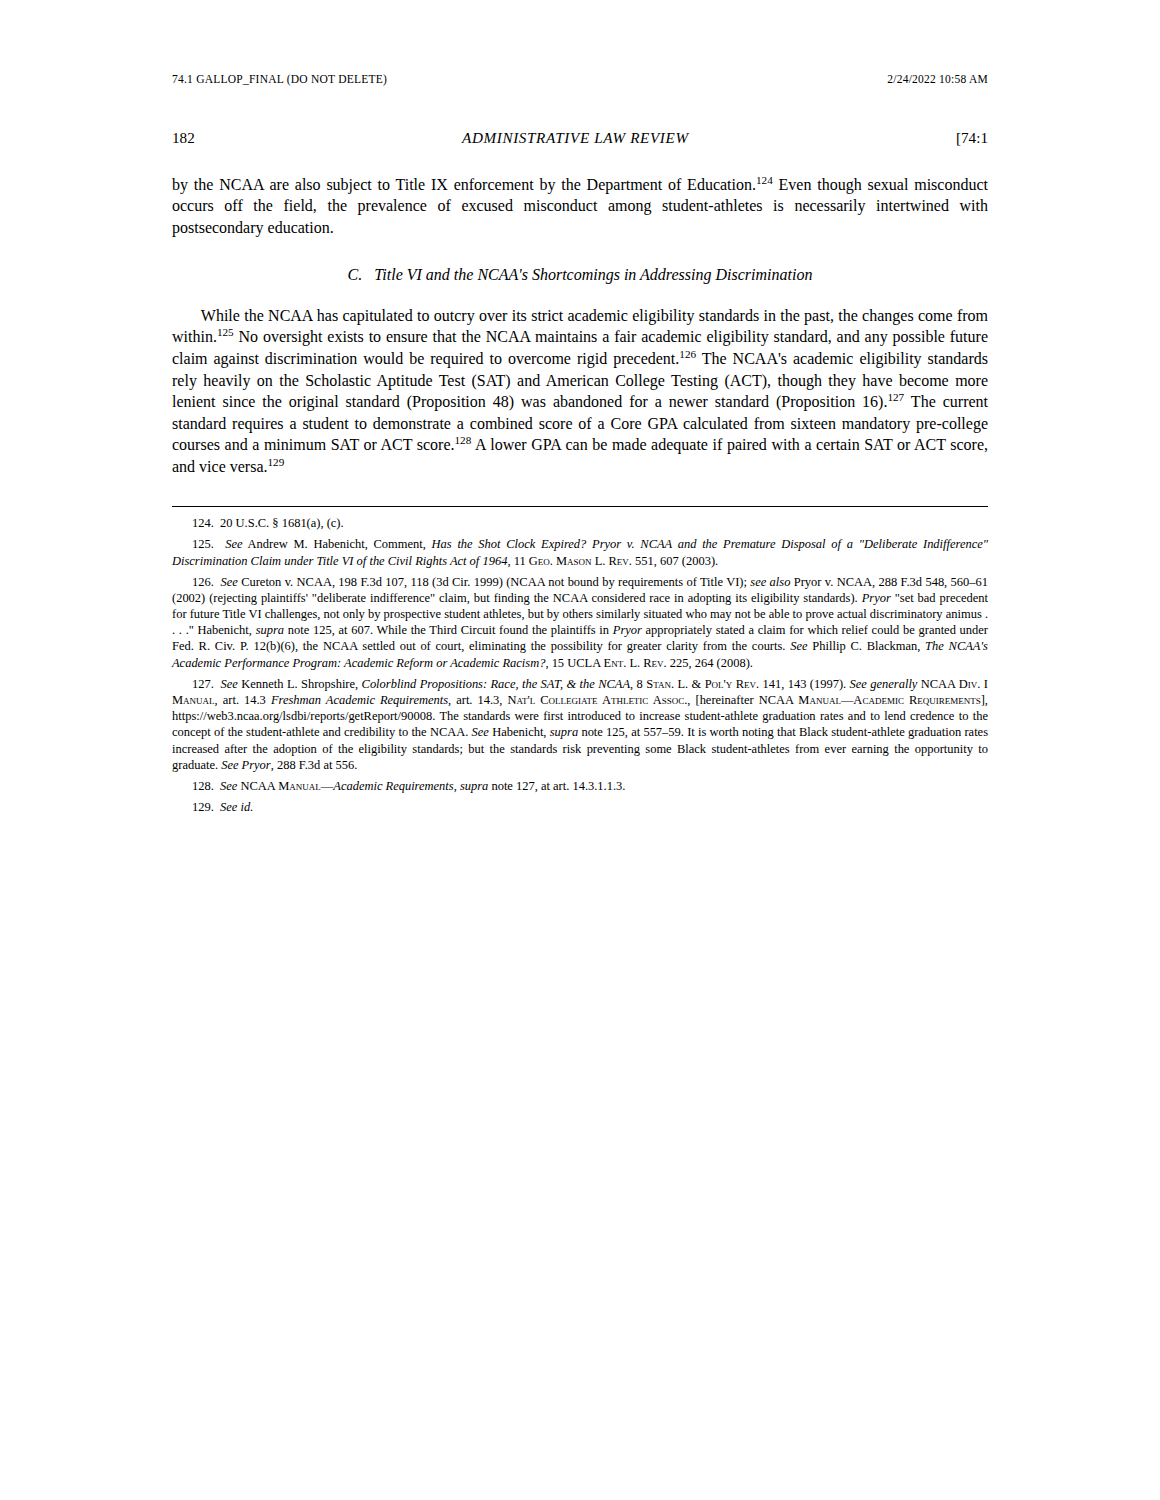74.1 GALLOP_FINAL (DO NOT DELETE) 2/24/2022 10:58 AM
182 Administrative Law Review [74:1
by the NCAA are also subject to Title IX enforcement by the Department of Education.124 Even though sexual misconduct occurs off the field, the prevalence of excused misconduct among student-athletes is necessarily intertwined with postsecondary education.
C. Title VI and the NCAA's Shortcomings in Addressing Discrimination
While the NCAA has capitulated to outcry over its strict academic eligibility standards in the past, the changes come from within.125 No oversight exists to ensure that the NCAA maintains a fair academic eligibility standard, and any possible future claim against discrimination would be required to overcome rigid precedent.126 The NCAA's academic eligibility standards rely heavily on the Scholastic Aptitude Test (SAT) and American College Testing (ACT), though they have become more lenient since the original standard (Proposition 48) was abandoned for a newer standard (Proposition 16).127 The current standard requires a student to demonstrate a combined score of a Core GPA calculated from sixteen mandatory pre-college courses and a minimum SAT or ACT score.128 A lower GPA can be made adequate if paired with a certain SAT or ACT score, and vice versa.129
20 U.S.C. § 1681(a), (c).
See Andrew M. Habenicht, Comment, Has the Shot Clock Expired? Pryor v. NCAA and the Premature Disposal of a "Deliberate Indifference" Discrimination Claim under Title VI of the Civil Rights Act of 1964, 11 Geo. Mason L. Rev. 551, 607 (2003).
See Cureton v. NCAA, 198 F.3d 107, 118 (3d Cir. 1999) (NCAA not bound by requirements of Title VI); see also Pryor v. NCAA, 288 F.3d 548, 560–61 (2002) (rejecting plaintiffs' "deliberate indifference" claim, but finding the NCAA considered race in adopting its eligibility standards). Pryor "set bad precedent for future Title VI challenges, not only by prospective student athletes, but by others similarly situated who may not be able to prove actual discriminatory animus . . . ." Habenicht, supra note 125, at 607. While the Third Circuit found the plaintiffs in Pryor appropriately stated a claim for which relief could be granted under Fed. R. Civ. P. 12(b)(6), the NCAA settled out of court, eliminating the possibility for greater clarity from the courts. See Phillip C. Blackman, The NCAA's Academic Performance Program: Academic Reform or Academic Racism?, 15 UCLA Ent. L. Rev. 225, 264 (2008).
See Kenneth L. Shropshire, Colorblind Propositions: Race, the SAT, & the NCAA, 8 Stan. L. & Pol'y Rev. 141, 143 (1997). See generally NCAA Div. I Manual, art. 14.3 Freshman Academic Requirements, art. 14.3, Nat'l Collegiate Athletic Assoc., [hereinafter NCAA Manual—Academic Requirements], https://web3.ncaa.org/lsdbi/reports/getReport/90008. The standards were first introduced to increase student-athlete graduation rates and to lend credence to the concept of the student-athlete and credibility to the NCAA. See Habenicht, supra note 125, at 557–59. It is worth noting that Black student-athlete graduation rates increased after the adoption of the eligibility standards; but the standards risk preventing some Black student-athletes from ever earning the opportunity to graduate. See Pryor, 288 F.3d at 556.
See NCAA Manual—Academic Requirements, supra note 127, at art. 14.3.1.1.3.
See id.